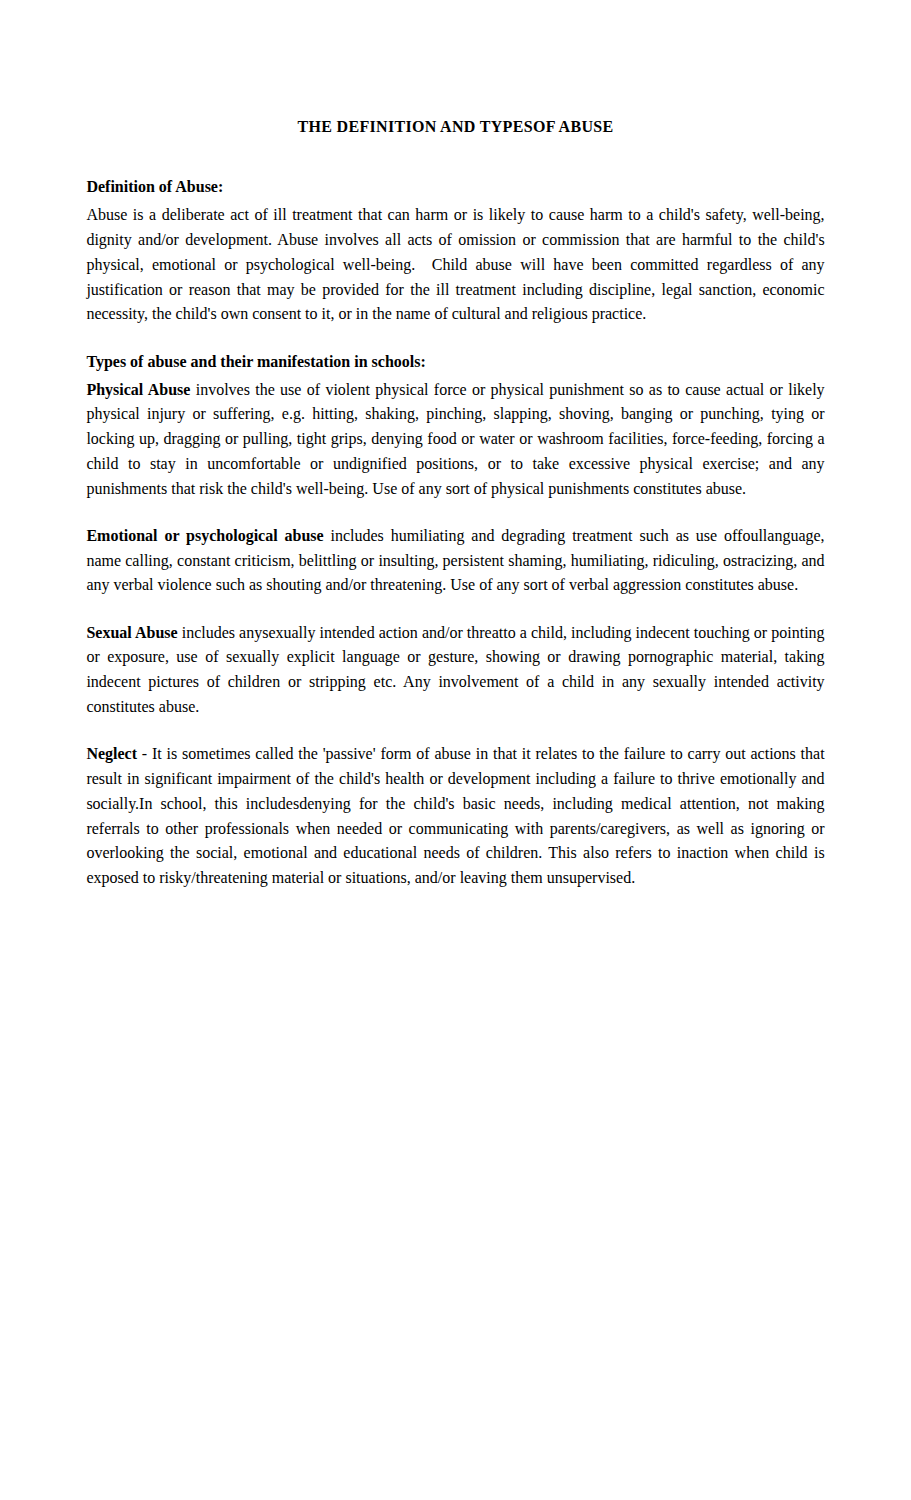THE DEFINITION AND TYPESOF ABUSE
Definition of Abuse:
Abuse is a deliberate act of ill treatment that can harm or is likely to cause harm to a child's safety, well-being, dignity and/or development. Abuse involves all acts of omission or commission that are harmful to the child's physical, emotional or psychological well-being. Child abuse will have been committed regardless of any justification or reason that may be provided for the ill treatment including discipline, legal sanction, economic necessity, the child's own consent to it, or in the name of cultural and religious practice.
Types of abuse and their manifestation in schools:
Physical Abuse involves the use of violent physical force or physical punishment so as to cause actual or likely physical injury or suffering, e.g. hitting, shaking, pinching, slapping, shoving, banging or punching, tying or locking up, dragging or pulling, tight grips, denying food or water or washroom facilities, force-feeding, forcing a child to stay in uncomfortable or undignified positions, or to take excessive physical exercise; and any punishments that risk the child's well-being. Use of any sort of physical punishments constitutes abuse.
Emotional or psychological abuse includes humiliating and degrading treatment such as use offoullanguage, name calling, constant criticism, belittling or insulting, persistent shaming, humiliating, ridiculing, ostracizing, and any verbal violence such as shouting and/or threatening. Use of any sort of verbal aggression constitutes abuse.
Sexual Abuse includes anysexually intended action and/or threatto a child, including indecent touching or pointing or exposure, use of sexually explicit language or gesture, showing or drawing pornographic material, taking indecent pictures of children or stripping etc. Any involvement of a child in any sexually intended activity constitutes abuse.
Neglect - It is sometimes called the 'passive' form of abuse in that it relates to the failure to carry out actions that result in significant impairment of the child's health or development including a failure to thrive emotionally and socially.In school, this includesdenying for the child's basic needs, including medical attention, not making referrals to other professionals when needed or communicating with parents/caregivers, as well as ignoring or overlooking the social, emotional and educational needs of children. This also refers to inaction when child is exposed to risky/threatening material or situations, and/or leaving them unsupervised.